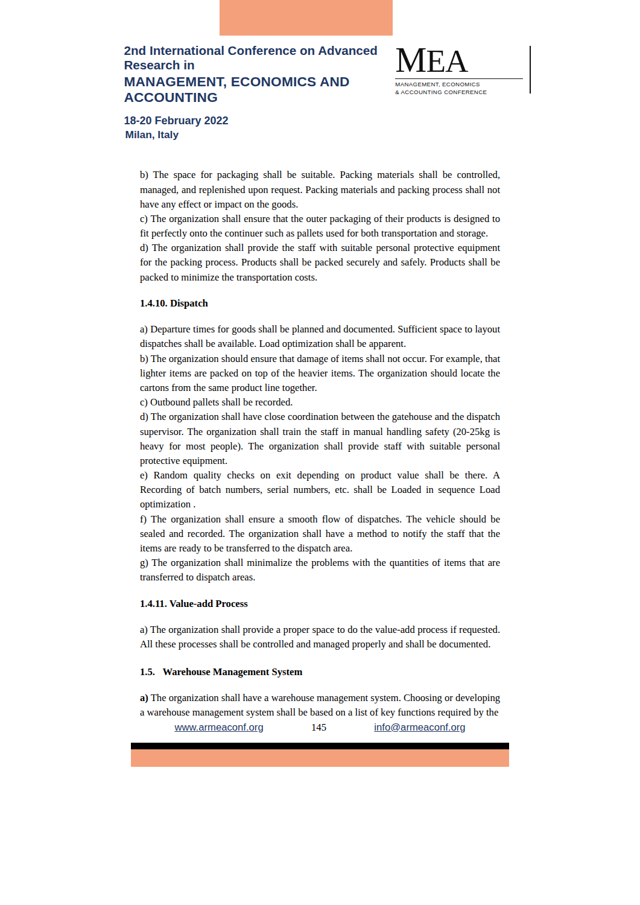2nd International Conference on Advanced Research in
MANAGEMENT, ECONOMICS AND ACCOUNTING
18-20 February 2022 Milan, Italy
MEA
Management, Economics
& Accounting Conference
b) The space for packaging shall be suitable. Packing materials shall be controlled, managed, and replenished upon request. Packing materials and packing process shall not have any effect or impact on the goods.
c) The organization shall ensure that the outer packaging of their products is designed to fit perfectly onto the continuer such as pallets used for both transportation and storage.
d) The organization shall provide the staff with suitable personal protective equipment for the packing process. Products shall be packed securely and safely. Products shall be packed to minimize the transportation costs.
1.4.10. Dispatch
a) Departure times for goods shall be planned and documented. Sufficient space to layout dispatches shall be available. Load optimization shall be apparent.
b) The organization should ensure that damage of items shall not occur. For example, that lighter items are packed on top of the heavier items. The organization should locate the cartons from the same product line together.
c) Outbound pallets shall be recorded.
d) The organization shall have close coordination between the gatehouse and the dispatch supervisor. The organization shall train the staff in manual handling safety (20-25kg is heavy for most people). The organization shall provide staff with suitable personal protective equipment.
e) Random quality checks on exit depending on product value shall be there. A Recording of batch numbers, serial numbers, etc. shall be Loaded in sequence Load optimization .
f) The organization shall ensure a smooth flow of dispatches. The vehicle should be sealed and recorded. The organization shall have a method to notify the staff that the items are ready to be transferred to the dispatch area.
g) The organization shall minimalize the problems with the quantities of items that are transferred to dispatch areas.
1.4.11. Value-add Process
a) The organization shall provide a proper space to do the value-add process if requested. All these processes shall be controlled and managed properly and shall be documented.
1.5. Warehouse Management System
a) The organization shall have a warehouse management system. Choosing or developing a warehouse management system shall be based on a list of key functions required by the
www.armeaconf.org 145 info@armeaconf.org